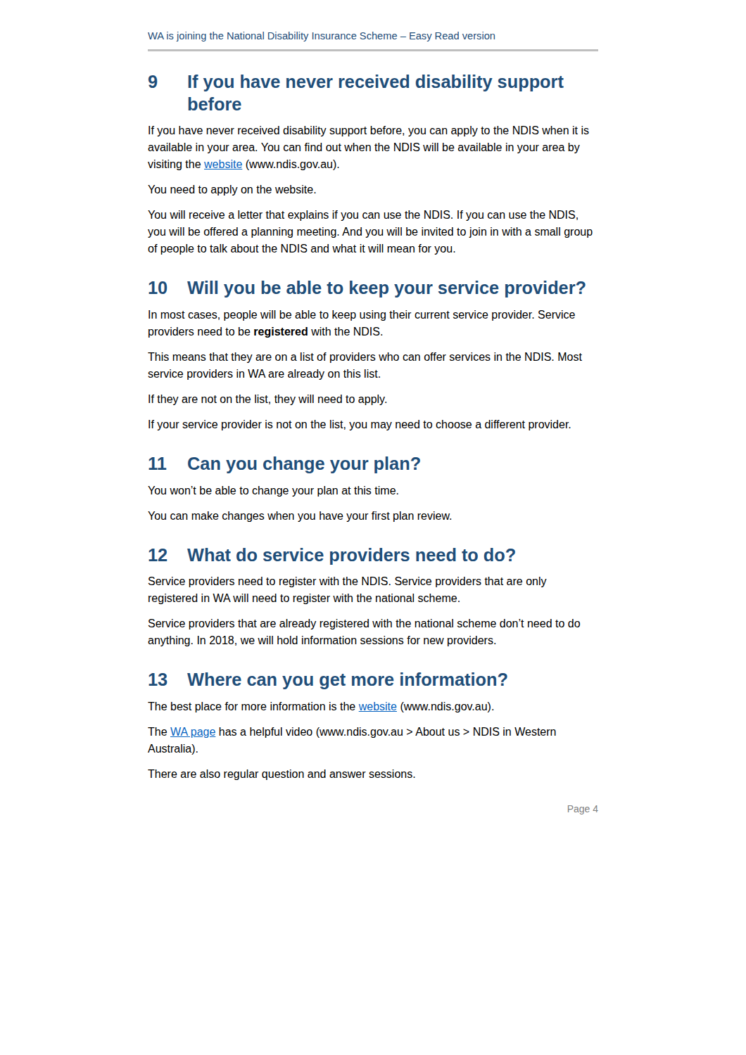WA is joining the National Disability Insurance Scheme – Easy Read version
9 If you have never received disability support before
If you have never received disability support before, you can apply to the NDIS when it is available in your area. You can find out when the NDIS will be available in your area by visiting the website (www.ndis.gov.au).
You need to apply on the website.
You will receive a letter that explains if you can use the NDIS. If you can use the NDIS, you will be offered a planning meeting. And you will be invited to join in with a small group of people to talk about the NDIS and what it will mean for you.
10 Will you be able to keep your service provider?
In most cases, people will be able to keep using their current service provider. Service providers need to be registered with the NDIS.
This means that they are on a list of providers who can offer services in the NDIS. Most service providers in WA are already on this list.
If they are not on the list, they will need to apply.
If your service provider is not on the list, you may need to choose a different provider.
11 Can you change your plan?
You won’t be able to change your plan at this time.
You can make changes when you have your first plan review.
12 What do service providers need to do?
Service providers need to register with the NDIS. Service providers that are only registered in WA will need to register with the national scheme.
Service providers that are already registered with the national scheme don’t need to do anything. In 2018, we will hold information sessions for new providers.
13 Where can you get more information?
The best place for more information is the website (www.ndis.gov.au).
The WA page has a helpful video (www.ndis.gov.au > About us > NDIS in Western Australia).
There are also regular question and answer sessions.
Page 4